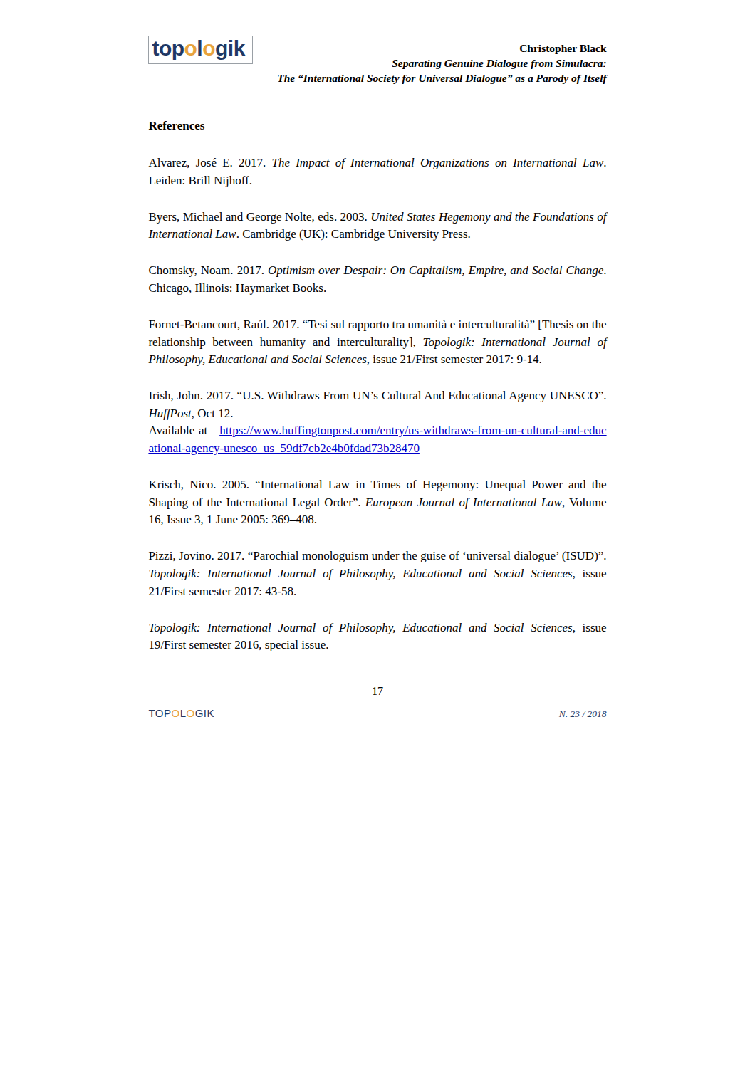topologik  
Christopher Black
Separating Genuine Dialogue from Simulacra:
The “International Society for Universal Dialogue” as a Parody of Itself
References
Alvarez, José E. 2017. The Impact of International Organizations on International Law. Leiden: Brill Nijhoff.
Byers, Michael and George Nolte, eds. 2003. United States Hegemony and the Foundations of International Law. Cambridge (UK): Cambridge University Press.
Chomsky, Noam. 2017. Optimism over Despair: On Capitalism, Empire, and Social Change. Chicago, Illinois: Haymarket Books.
Fornet-Betancourt, Raúl. 2017. “Tesi sul rapporto tra umanità e interculturalità” [Thesis on the relationship between humanity and interculturality], Topologik: International Journal of Philosophy, Educational and Social Sciences, issue 21/First semester 2017: 9-14.
Irish, John. 2017. “U.S. Withdraws From UN’s Cultural And Educational Agency UNESCO”. HuffPost, Oct 12.
Available at https://www.huffingtonpost.com/entry/us-withdraws-from-un-cultural-and-educational-agency-unesco_us_59df7cb2e4b0fdad73b28470
Krisch, Nico. 2005. “International Law in Times of Hegemony: Unequal Power and the Shaping of the International Legal Order”. European Journal of International Law, Volume 16, Issue 3, 1 June 2005: 369–408.
Pizzi, Jovino. 2017. “Parochial monologuism under the guise of ‘universal dialogue’ (ISUD)”. Topologik: International Journal of Philosophy, Educational and Social Sciences, issue 21/First semester 2017: 43-58.
Topologik: International Journal of Philosophy, Educational and Social Sciences, issue 19/First semester 2016, special issue.
17
TOPOLOGIK
N. 23 / 2018